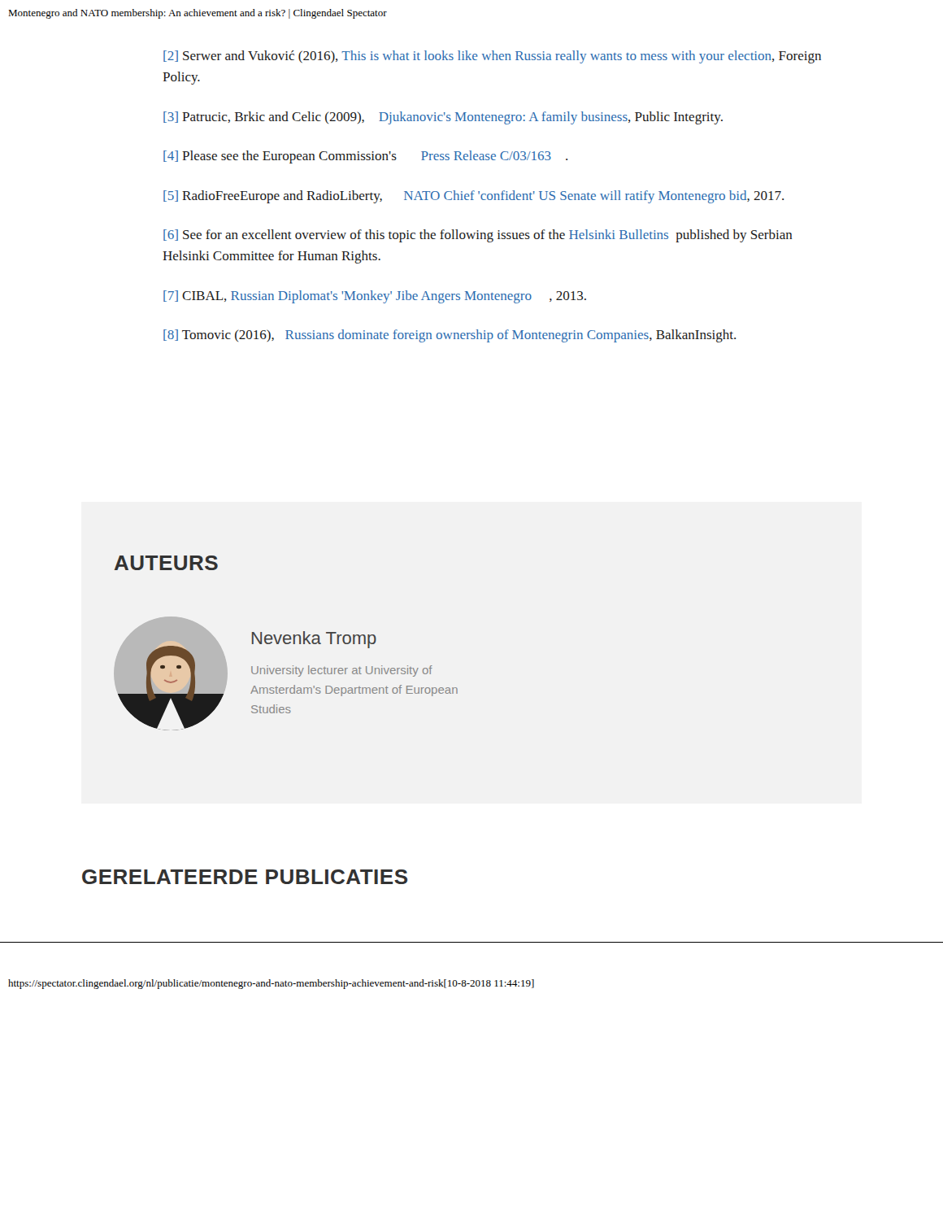Montenegro and NATO membership: An achievement and a risk? | Clingendael Spectator
[2] Serwer and Vuković (2016), This is what it looks like when Russia really wants to mess with your election, Foreign Policy.
[3] Patrucic, Brkic and Celic (2009), Djukanovic's Montenegro: A family business, Public Integrity.
[4] Please see the European Commission's Press Release C/03/163 .
[5] RadioFreeEurope and RadioLiberty, NATO Chief 'confident' US Senate will ratify Montenegro bid, 2017.
[6] See for an excellent overview of this topic the following issues of the Helsinki Bulletins published by Serbian Helsinki Committee for Human Rights.
[7] CIBAL, Russian Diplomat's 'Monkey' Jibe Angers Montenegro , 2013.
[8] Tomovic (2016), Russians dominate foreign ownership of Montenegrin Companies, BalkanInsight.
AUTEURS
Nevenka Tromp
University lecturer at University of Amsterdam's Department of European Studies
GERELATEERDE PUBLICATIES
https://spectator.clingendael.org/nl/publicatie/montenegro-and-nato-membership-achievement-and-risk[10-8-2018 11:44:19]